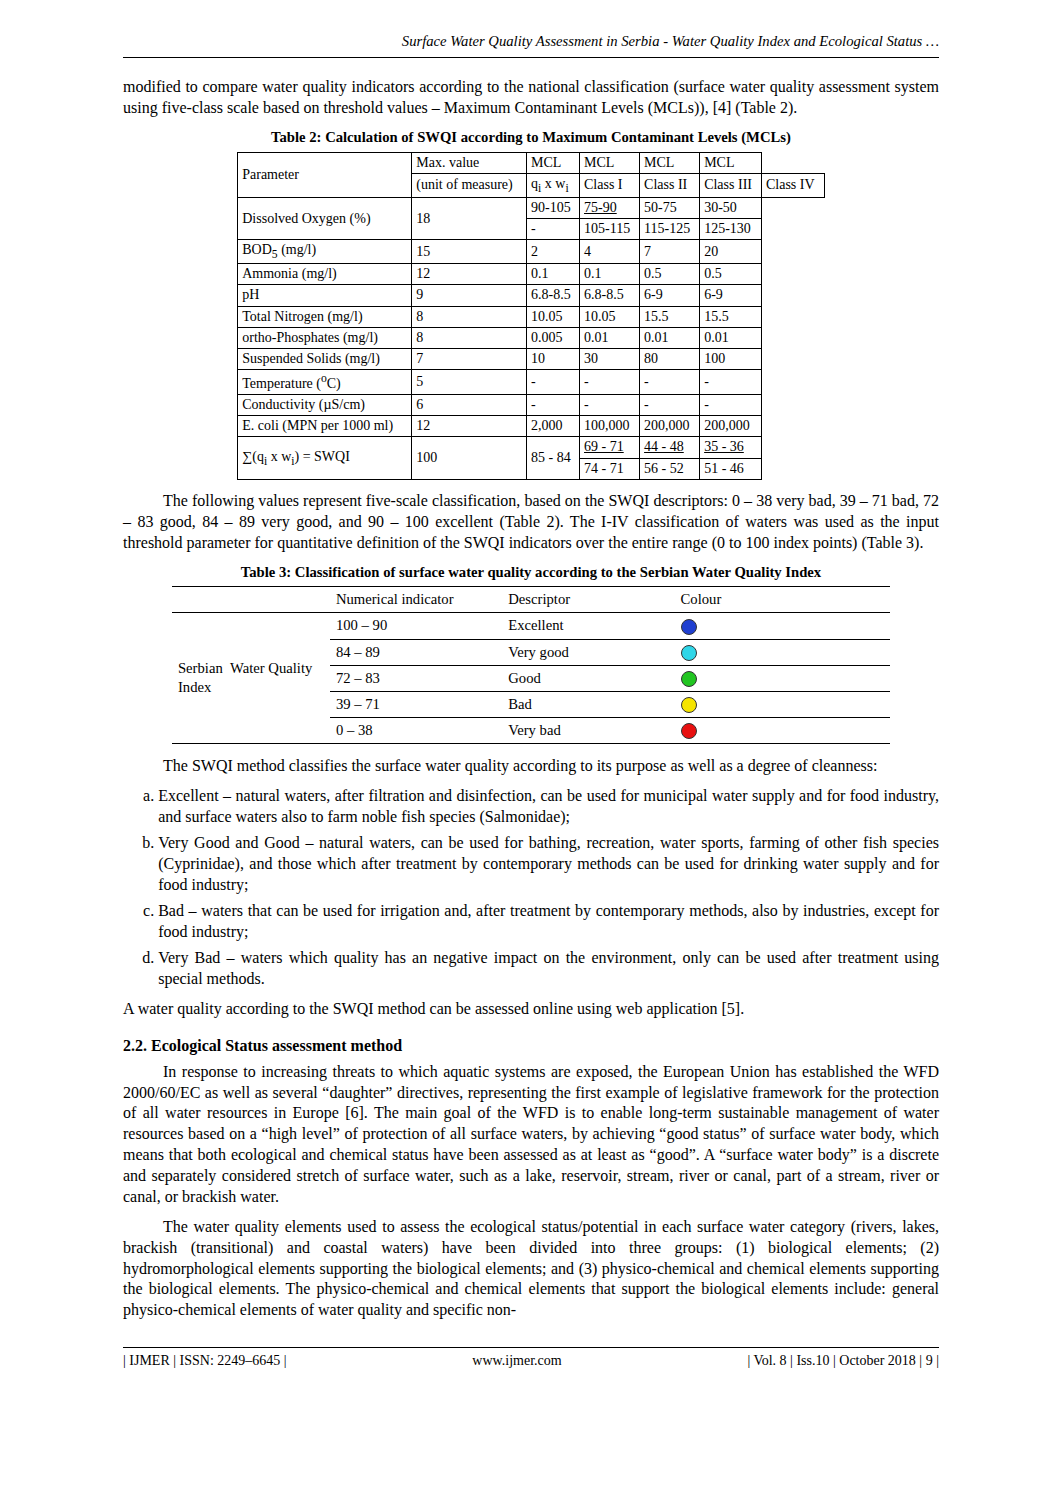Surface Water Quality Assessment in Serbia - Water Quality Index and Ecological Status …
modified to compare water quality indicators according to the national classification (surface water quality assessment system using five-class scale based on threshold values – Maximum Contaminant Levels (MCLs)), [4] (Table 2).
Table 2: Calculation of SWQI according to Maximum Contaminant Levels (MCLs)
| Parameter | Max. value | MCL | MCL | MCL | MCL |
| --- | --- | --- | --- | --- | --- |
| (unit of measure) | q i x w i | Class I | Class II | Class III | Class IV |
| Dissolved Oxygen (%) | 18 | 90-105 | 75-90 | 50-75 | 30-50 |
| - | 105-115 | 115-125 | 125-130 |
| BOD 5 (mg/l) | 15 | 2 | 4 | 7 | 20 |
| Ammonia (mg/l) | 12 | 0.1 | 0.1 | 0.5 | 0.5 |
| pH | 9 | 6.8-8.5 | 6.8-8.5 | 6-9 | 6-9 |
| Total Nitrogen (mg/l) | 8 | 10.05 | 10.05 | 15.5 | 15.5 |
| ortho-Phosphates (mg/l) | 8 | 0.005 | 0.01 | 0.01 | 0.01 |
| Suspended Solids (mg/l) | 7 | 10 | 30 | 80 | 100 |
| Temperature ( o C) | 5 | - | - | - | - |
| Conductivity (µS/cm) | 6 | - | - | - | - |
| E. coli (MPN per 1000 ml) | 12 | 2,000 | 100,000 | 200,000 | 200,000 |
| ∑(q i x w i ) = SWQI | 100 | 85 - 84 | 69 - 71 | 44 - 48 | 35 - 36 |
| 74 - 71 | 56 - 52 | 51 - 46 |
The following values represent five-scale classification, based on the SWQI descriptors: 0 – 38 very bad, 39 – 71 bad, 72 – 83 good, 84 – 89 very good, and 90 – 100 excellent (Table 2). The I-IV classification of waters was used as the input threshold parameter for quantitative definition of the SWQI indicators over the entire range (0 to 100 index points) (Table 3).
Table 3: Classification of surface water quality according to the Serbian Water Quality Index
| | Numerical indicator | Descriptor | Colour |
| --- | --- | --- | --- |
| Serbian Water Quality Index | 100 – 90 | Excellent | |
| 84 – 89 | Very good | |
| 72 – 83 | Good | |
| 39 – 71 | Bad | |
| 0 – 38 | Very bad | |
The SWQI method classifies the surface water quality according to its purpose as well as a degree of cleanness:
Excellent – natural waters, after filtration and disinfection, can be used for municipal water supply and for food industry, and surface waters also to farm noble fish species (Salmonidae);
Very Good and Good – natural waters, can be used for bathing, recreation, water sports, farming of other fish species (Cyprinidae), and those which after treatment by contemporary methods can be used for drinking water supply and for food industry;
Bad – waters that can be used for irrigation and, after treatment by contemporary methods, also by industries, except for food industry;
Very Bad – waters which quality has an negative impact on the environment, only can be used after treatment using special methods.
A water quality according to the SWQI method can be assessed online using web application [5].
2.2. Ecological Status assessment method
In response to increasing threats to which aquatic systems are exposed, the European Union has established the WFD 2000/60/EC as well as several “daughter” directives, representing the first example of legislative framework for the protection of all water resources in Europe [6]. The main goal of the WFD is to enable long-term sustainable management of water resources based on a “high level” of protection of all surface waters, by achieving “good status” of surface water body, which means that both ecological and chemical status have been assessed as at least as “good”. A “surface water body” is a discrete and separately considered stretch of surface water, such as a lake, reservoir, stream, river or canal, part of a stream, river or canal, or brackish water.
The water quality elements used to assess the ecological status/potential in each surface water category (rivers, lakes, brackish (transitional) and coastal waters) have been divided into three groups: (1) biological elements; (2) hydromorphological elements supporting the biological elements; and (3) physico-chemical and chemical elements supporting the biological elements. The physico-chemical and chemical elements that support the biological elements include: general physico-chemical elements of water quality and specific non-
| IJMER | ISSN: 2249–6645 | www.ijmer.com | Vol. 8 | Iss.10 | October 2018 | 9 |